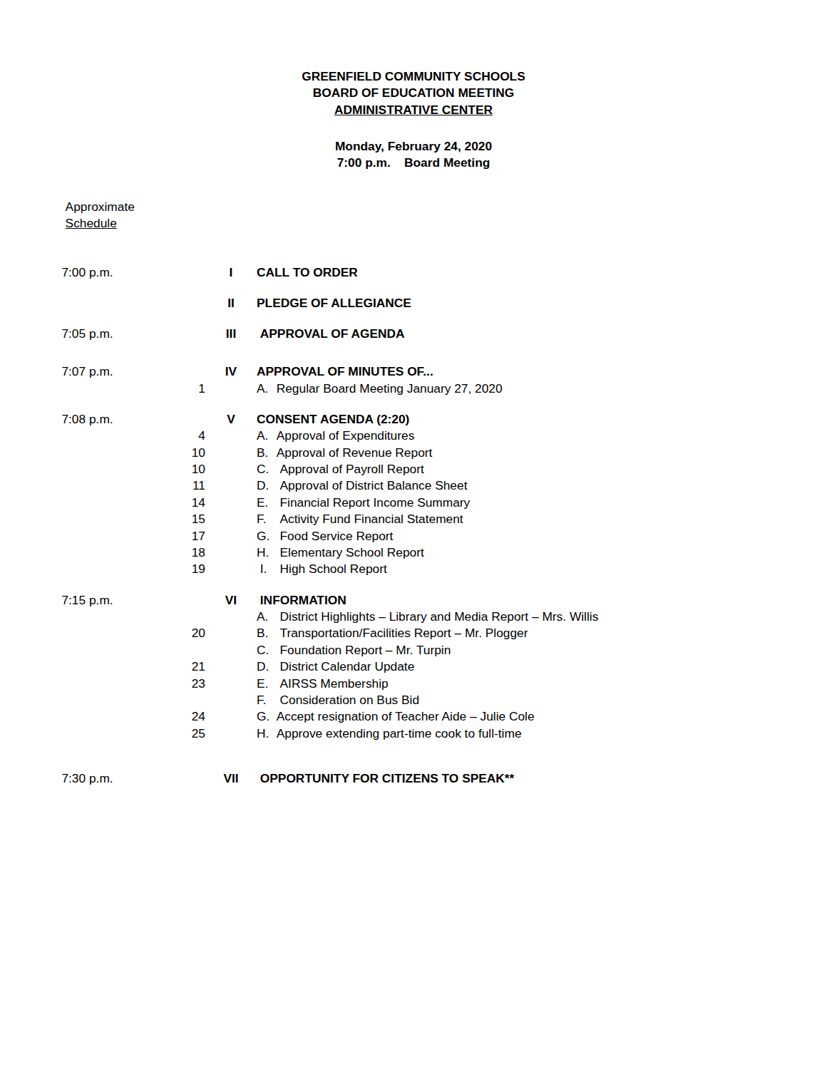GREENFIELD COMMUNITY SCHOOLS
BOARD OF EDUCATION MEETING
ADMINISTRATIVE CENTER
Monday, February 24, 2020
7:00 p.m. Board Meeting
Approximate
Schedule
| 7:00 p.m. | | I | CALL TO ORDER |
| | | II | PLEDGE OF ALLEGIANCE |
| 7:05 p.m. | | III | APPROVAL OF AGENDA |
| 7:07 p.m. | | IV | APPROVAL OF MINUTES OF... |
| | 1 | | A. Regular Board Meeting January 27, 2020 |
| 7:08 p.m. | | V | CONSENT AGENDA (2:20) |
| | 4 | | A. Approval of Expenditures |
| | 10 | | B. Approval of Revenue Report |
| | 10 | | C. Approval of Payroll Report |
| | 11 | | D. Approval of District Balance Sheet |
| | 14 | | E. Financial Report Income Summary |
| | 15 | | F. Activity Fund Financial Statement |
| | 17 | | G. Food Service Report |
| | 18 | | H. Elementary School Report |
| | 19 | | I. High School Report |
| 7:15 p.m. | | VI | INFORMATION |
| | | | A. District Highlights – Library and Media Report – Mrs. Willis |
| | 20 | | B. Transportation/Facilities Report – Mr. Plogger |
| | | | C. Foundation Report – Mr. Turpin |
| | 21 | | D. District Calendar Update |
| | 23 | | E. AIRSS Membership |
| | | | F. Consideration on Bus Bid |
| | 24 | | G. Accept resignation of Teacher Aide – Julie Cole |
| | 25 | | H. Approve extending part-time cook to full-time |
| 7:30 p.m. | | VII | OPPORTUNITY FOR CITIZENS TO SPEAK** |